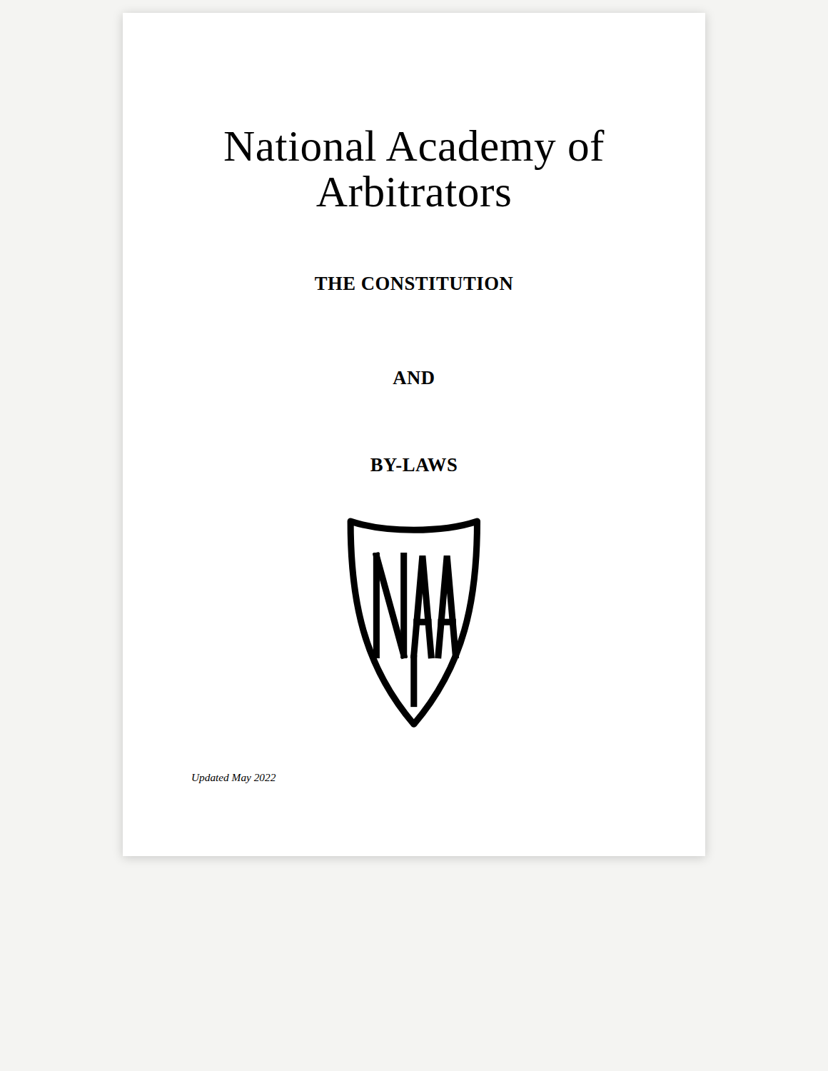National Academy of Arbitrators
THE CONSTITUTION
AND
BY-LAWS
NAA shield emblem
Updated May 2022